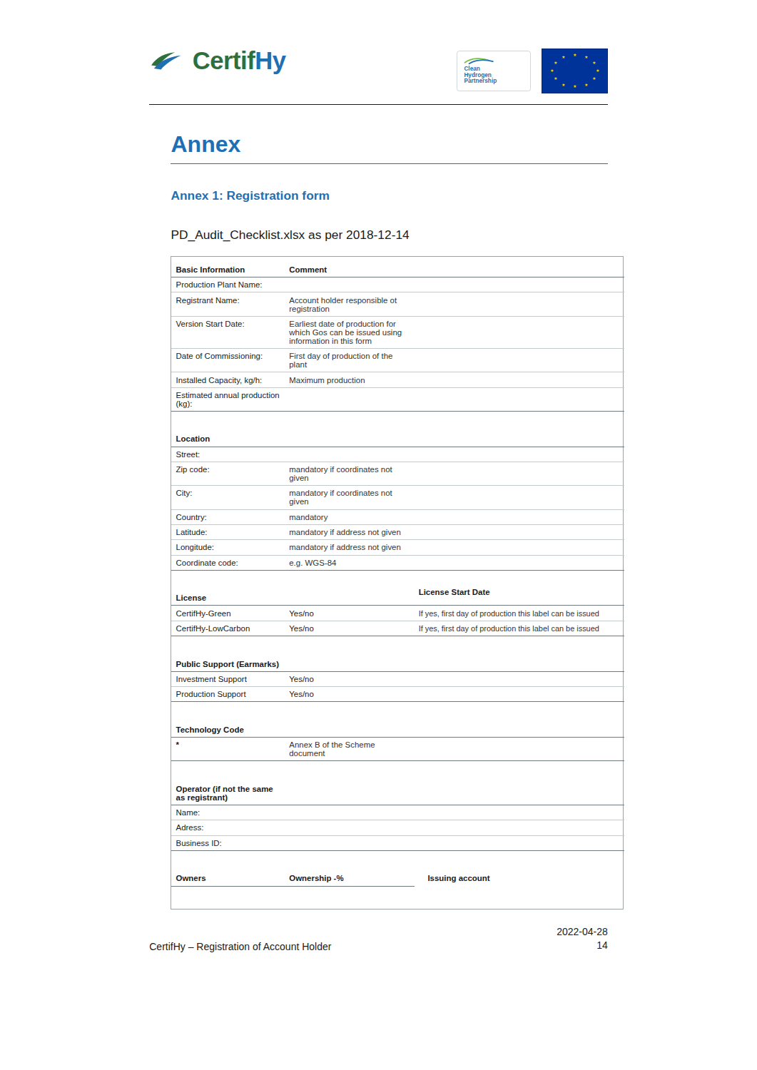Certif Hy
Clean
Hydrogen
Partnership
★ ★ ★ ★ ★ ★ ★ ★ ★ ★ ★ ★
Annex
Annex 1: Registration form
PD_Audit_Checklist.xlsx as per 2018-12-14
| Basic Information | Comment | |
| Production Plant Name: | | |
| Registrant Name: | Account holder responsible ot registration | |
| Version Start Date: | Earliest date of production for which Gos can be issued using information in this form | |
| Date of Commissioning: | First day of production of the plant | |
| Installed Capacity, kg/h: | Maximum production | |
| Estimated annual production (kg): | | |
| Location | | |
| Street: | | |
| Zip code: | mandatory if coordinates not given | |
| City: | mandatory if coordinates not given | |
| Country: | mandatory | |
| Latitude: | mandatory if address not given | |
| Longitude: | mandatory if address not given | |
| Coordinate code: | e.g. WGS-84 | |
| License | | License Start Date |
| CertifHy-Green | Yes/no | If yes, first day of production this label can be issued |
| CertifHy-LowCarbon | Yes/no | If yes, first day of production this label can be issued |
| Public Support (Earmarks) | | |
| Investment Support | Yes/no | |
| Production Support | Yes/no | |
| Technology Code | | |
| * | Annex B of the Scheme document | |
| Operator (if not the same as registrant) | | |
| Name: | | |
| Adress: | | |
| Business ID: | | |
| Owners | Ownership -% | Issuing account |
CertifHy – Registration of Account Holder
2022-04-28
14